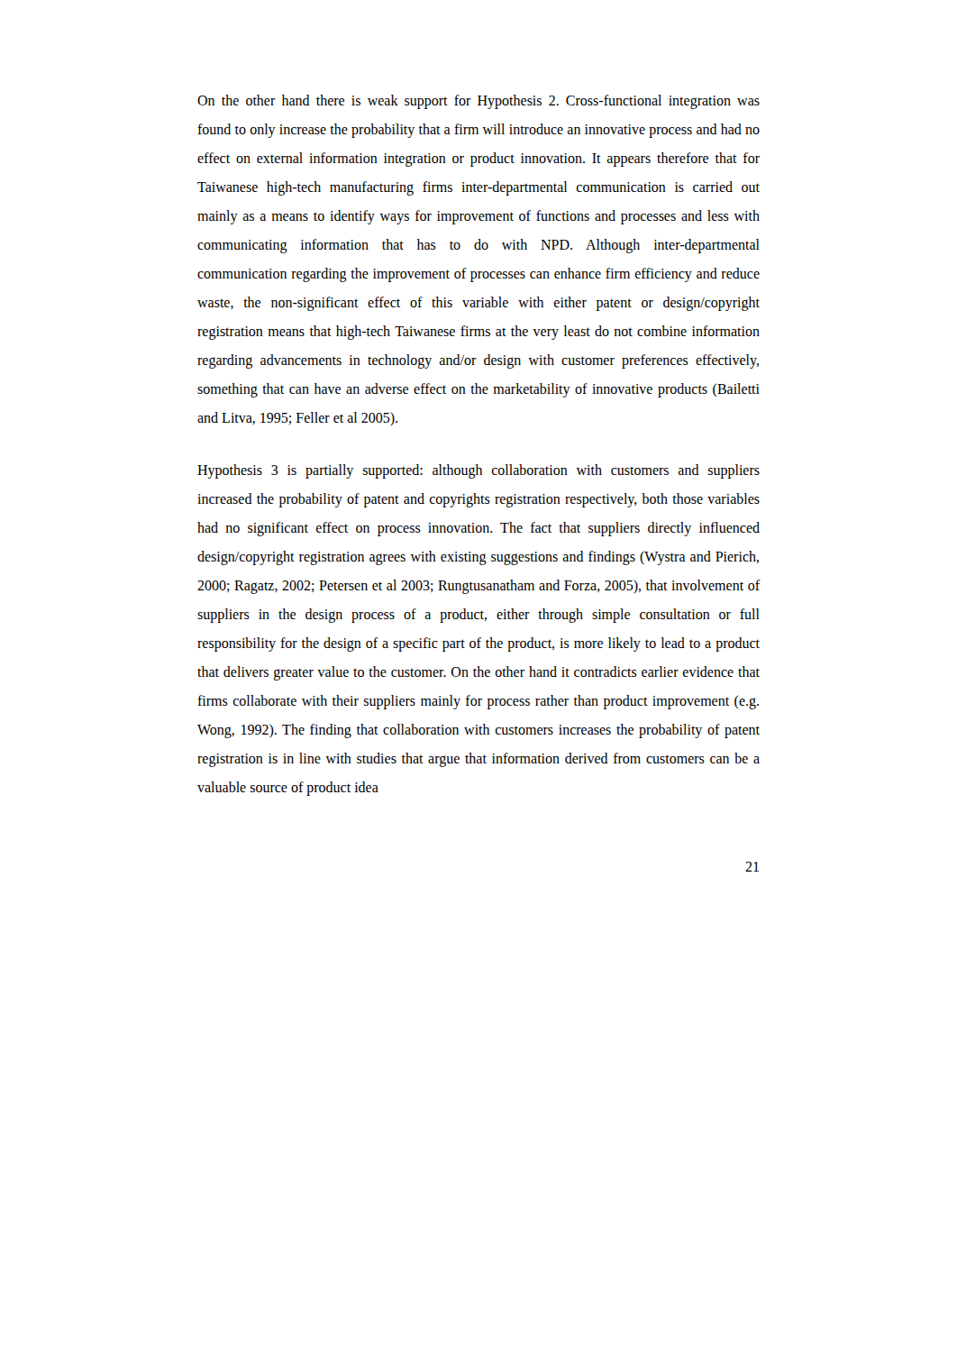On the other hand there is weak support for Hypothesis 2. Cross-functional integration was found to only increase the probability that a firm will introduce an innovative process and had no effect on external information integration or product innovation. It appears therefore that for Taiwanese high-tech manufacturing firms inter-departmental communication is carried out mainly as a means to identify ways for improvement of functions and processes and less with communicating information that has to do with NPD. Although inter-departmental communication regarding the improvement of processes can enhance firm efficiency and reduce waste, the non-significant effect of this variable with either patent or design/copyright registration means that high-tech Taiwanese firms at the very least do not combine information regarding advancements in technology and/or design with customer preferences effectively, something that can have an adverse effect on the marketability of innovative products (Bailetti and Litva, 1995; Feller et al 2005).
Hypothesis 3 is partially supported: although collaboration with customers and suppliers increased the probability of patent and copyrights registration respectively, both those variables had no significant effect on process innovation. The fact that suppliers directly influenced design/copyright registration agrees with existing suggestions and findings (Wystra and Pierich, 2000; Ragatz, 2002; Petersen et al 2003; Rungtusanatham and Forza, 2005), that involvement of suppliers in the design process of a product, either through simple consultation or full responsibility for the design of a specific part of the product, is more likely to lead to a product that delivers greater value to the customer. On the other hand it contradicts earlier evidence that firms collaborate with their suppliers mainly for process rather than product improvement (e.g. Wong, 1992). The finding that collaboration with customers increases the probability of patent registration is in line with studies that argue that information derived from customers can be a valuable source of product idea
21